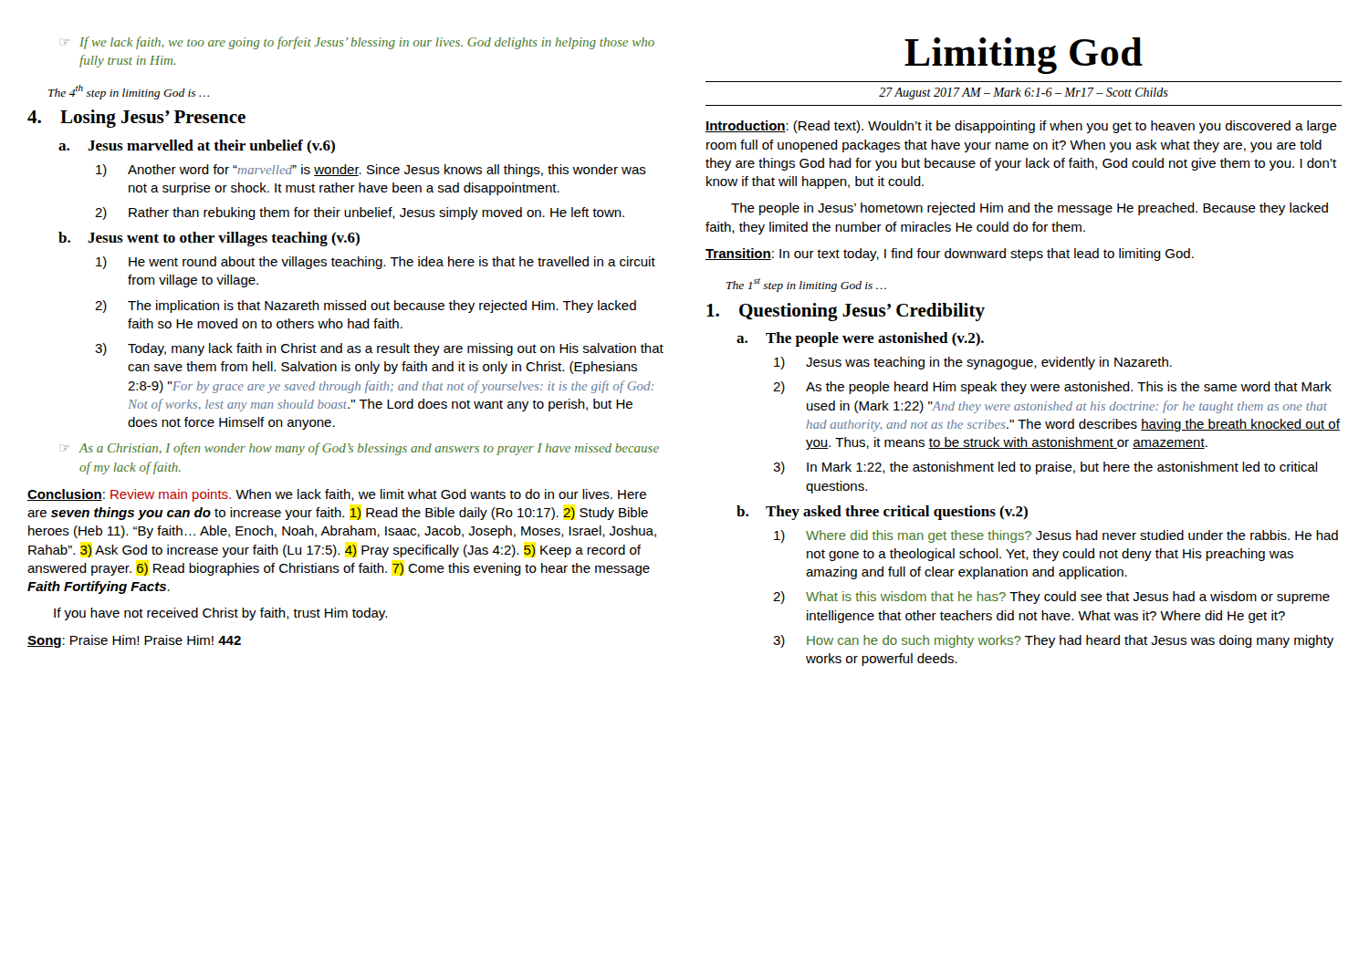☞ If we lack faith, we too are going to forfeit Jesus’ blessing in our lives. God delights in helping those who fully trust in Him.
The 4th step in limiting God is …
4. Losing Jesus’ Presence
a. Jesus marvelled at their unbelief (v.6)
1) Another word for “marvelled” is wonder. Since Jesus knows all things, this wonder was not a surprise or shock. It must rather have been a sad disappointment.
2) Rather than rebuking them for their unbelief, Jesus simply moved on. He left town.
b. Jesus went to other villages teaching (v.6)
1) He went round about the villages teaching. The idea here is that he travelled in a circuit from village to village.
2) The implication is that Nazareth missed out because they rejected Him. They lacked faith so He moved on to others who had faith.
3) Today, many lack faith in Christ and as a result they are missing out on His salvation that can save them from hell. Salvation is only by faith and it is only in Christ. (Ephesians 2:8-9) "For by grace are ye saved through faith; and that not of yourselves: it is the gift of God: Not of works, lest any man should boast." The Lord does not want any to perish, but He does not force Himself on anyone.
☞ As a Christian, I often wonder how many of God’s blessings and answers to prayer I have missed because of my lack of faith.
Conclusion: Review main points. When we lack faith, we limit what God wants to do in our lives. Here are seven things you can do to increase your faith. 1) Read the Bible daily (Ro 10:17). 2) Study Bible heroes (Heb 11). “By faith… Able, Enoch, Noah, Abraham, Isaac, Jacob, Joseph, Moses, Israel, Joshua, Rahab”. 3) Ask God to increase your faith (Lu 17:5). 4) Pray specifically (Jas 4:2). 5) Keep a record of answered prayer. 6) Read biographies of Christians of faith. 7) Come this evening to hear the message Faith Fortifying Facts.
If you have not received Christ by faith, trust Him today.
Song: Praise Him! Praise Him! 442
Limiting God
27 August 2017 AM – Mark 6:1-6 – Mr17 – Scott Childs
Introduction: (Read text). Wouldn’t it be disappointing if when you get to heaven you discovered a large room full of unopened packages that have your name on it? When you ask what they are, you are told they are things God had for you but because of your lack of faith, God could not give them to you. I don’t know if that will happen, but it could.
The people in Jesus’ hometown rejected Him and the message He preached. Because they lacked faith, they limited the number of miracles He could do for them.
Transition: In our text today, I find four downward steps that lead to limiting God.
The 1st step in limiting God is …
1. Questioning Jesus’ Credibility
a. The people were astonished (v.2).
1) Jesus was teaching in the synagogue, evidently in Nazareth.
2) As the people heard Him speak they were astonished. This is the same word that Mark used in (Mark 1:22) "And they were astonished at his doctrine: for he taught them as one that had authority, and not as the scribes." The word describes having the breath knocked out of you. Thus, it means to be struck with astonishment or amazement.
3) In Mark 1:22, the astonishment led to praise, but here the astonishment led to critical questions.
b. They asked three critical questions (v.2)
1) Where did this man get these things? Jesus had never studied under the rabbis. He had not gone to a theological school. Yet, they could not deny that His preaching was amazing and full of clear explanation and application.
2) What is this wisdom that he has? They could see that Jesus had a wisdom or supreme intelligence that other teachers did not have. What was it? Where did He get it?
3) How can he do such mighty works? They had heard that Jesus was doing many mighty works or powerful deeds.